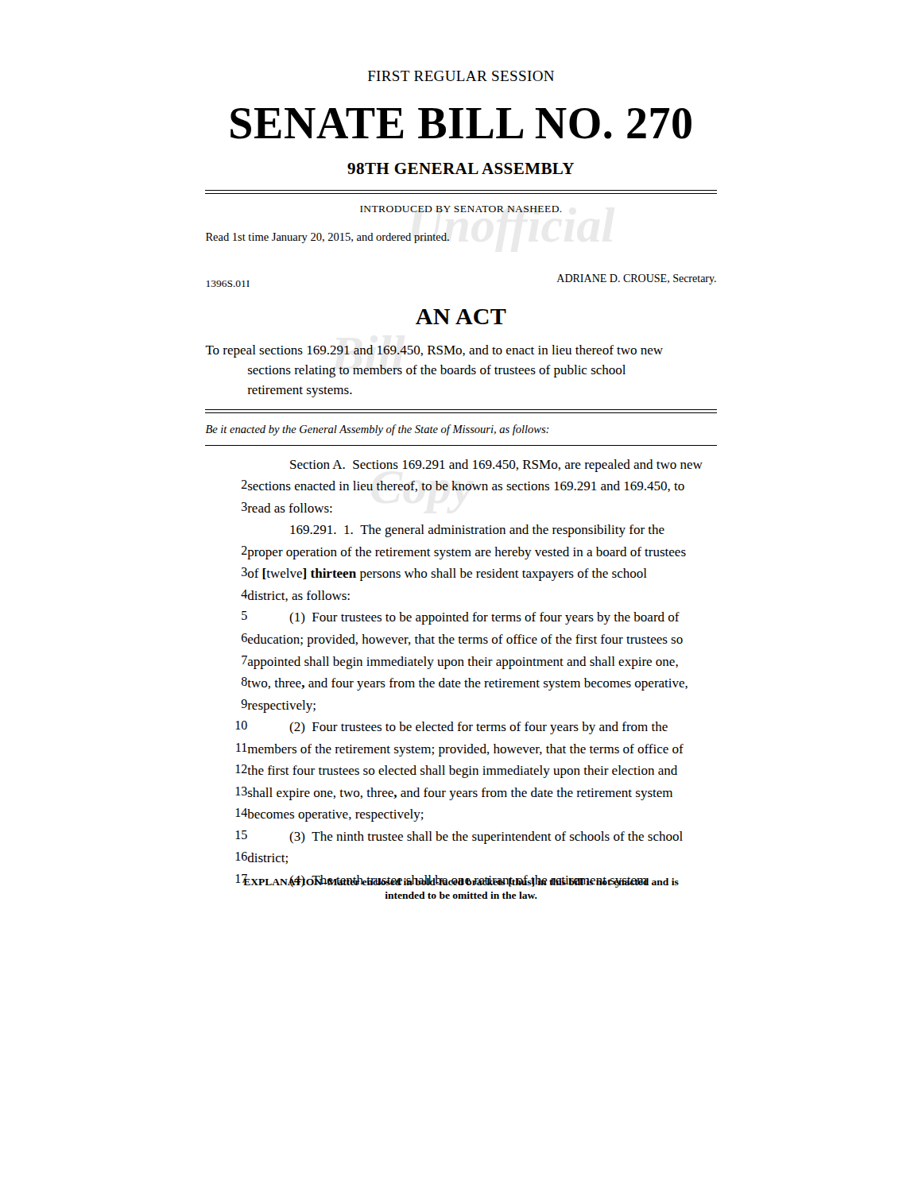Unofficial
Bill
Copy
FIRST REGULAR SESSION
SENATE BILL NO. 270
98TH GENERAL ASSEMBLY
INTRODUCED BY SENATOR NASHEED.
Read 1st time January 20, 2015, and ordered printed.
1396S.01I ADRIANE D. CROUSE, Secretary.
AN ACT
To repeal sections 169.291 and 169.450, RSMo, and to enact in lieu thereof two new
sections relating to members of the boards of trustees of public school
retirement systems.
Be it enacted by the General Assembly of the State of Missouri, as follows:
| | Section A. Sections 169.291 and 169.450, RSMo, are repealed and two new |
| 2 | sections enacted in lieu thereof, to be known as sections 169.291 and 169.450, to |
| 3 | read as follows: |
| | 169.291. 1. The general administration and the responsibility for the |
| 2 | proper operation of the retirement system are hereby vested in a board of trustees |
| 3 | of [ twelve ] thirteen persons who shall be resident taxpayers of the school |
| 4 | district, as follows: |
| 5 | (1) Four trustees to be appointed for terms of four years by the board of |
| 6 | education; provided, however, that the terms of office of the first four trustees so |
| 7 | appointed shall begin immediately upon their appointment and shall expire one, |
| 8 | two, three , and four years from the date the retirement system becomes operative, |
| 9 | respectively; |
| 10 | (2) Four trustees to be elected for terms of four years by and from the |
| 11 | members of the retirement system; provided, however, that the terms of office of |
| 12 | the first four trustees so elected shall begin immediately upon their election and |
| 13 | shall expire one, two, three , and four years from the date the retirement system |
| 14 | becomes operative, respectively; |
| 15 | (3) The ninth trustee shall be the superintendent of schools of the school |
| 16 | district; |
| 17 | (4) The tenth trustee shall be one retirant of the retirement system |
EXPLANATION–Matter enclosed in bold-faced brackets [thus] in this bill is not enacted and is
intended to be omitted in the law.